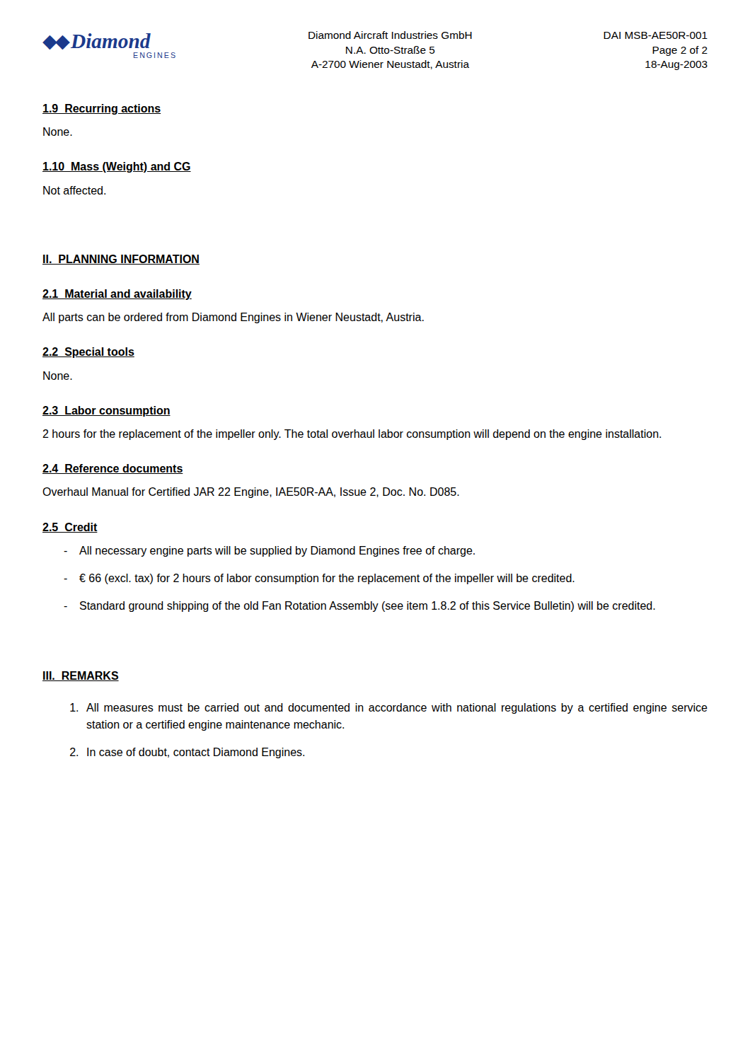◆◆ Diamond
ENGINES
Diamond Aircraft Industries GmbH
N.A. Otto-Straße 5
A-2700 Wiener Neustadt, Austria
DAI MSB-AE50R-001
Page 2 of 2
18-Aug-2003
1.9 Recurring actions
None.
1.10 Mass (Weight) and CG
Not affected.
II. PLANNING INFORMATION
2.1 Material and availability
All parts can be ordered from Diamond Engines in Wiener Neustadt, Austria.
2.2 Special tools
None.
2.3 Labor consumption
2 hours for the replacement of the impeller only. The total overhaul labor consumption will depend on the engine installation.
2.4 Reference documents
Overhaul Manual for Certified JAR 22 Engine, IAE50R-AA, Issue 2, Doc. No. D085.
2.5 Credit
All necessary engine parts will be supplied by Diamond Engines free of charge.
€ 66 (excl. tax) for 2 hours of labor consumption for the replacement of the impeller will be credited.
Standard ground shipping of the old Fan Rotation Assembly (see item 1.8.2 of this Service Bulletin) will be credited.
III. REMARKS
All measures must be carried out and documented in accordance with national regulations by a certified engine service station or a certified engine maintenance mechanic.
In case of doubt, contact Diamond Engines.